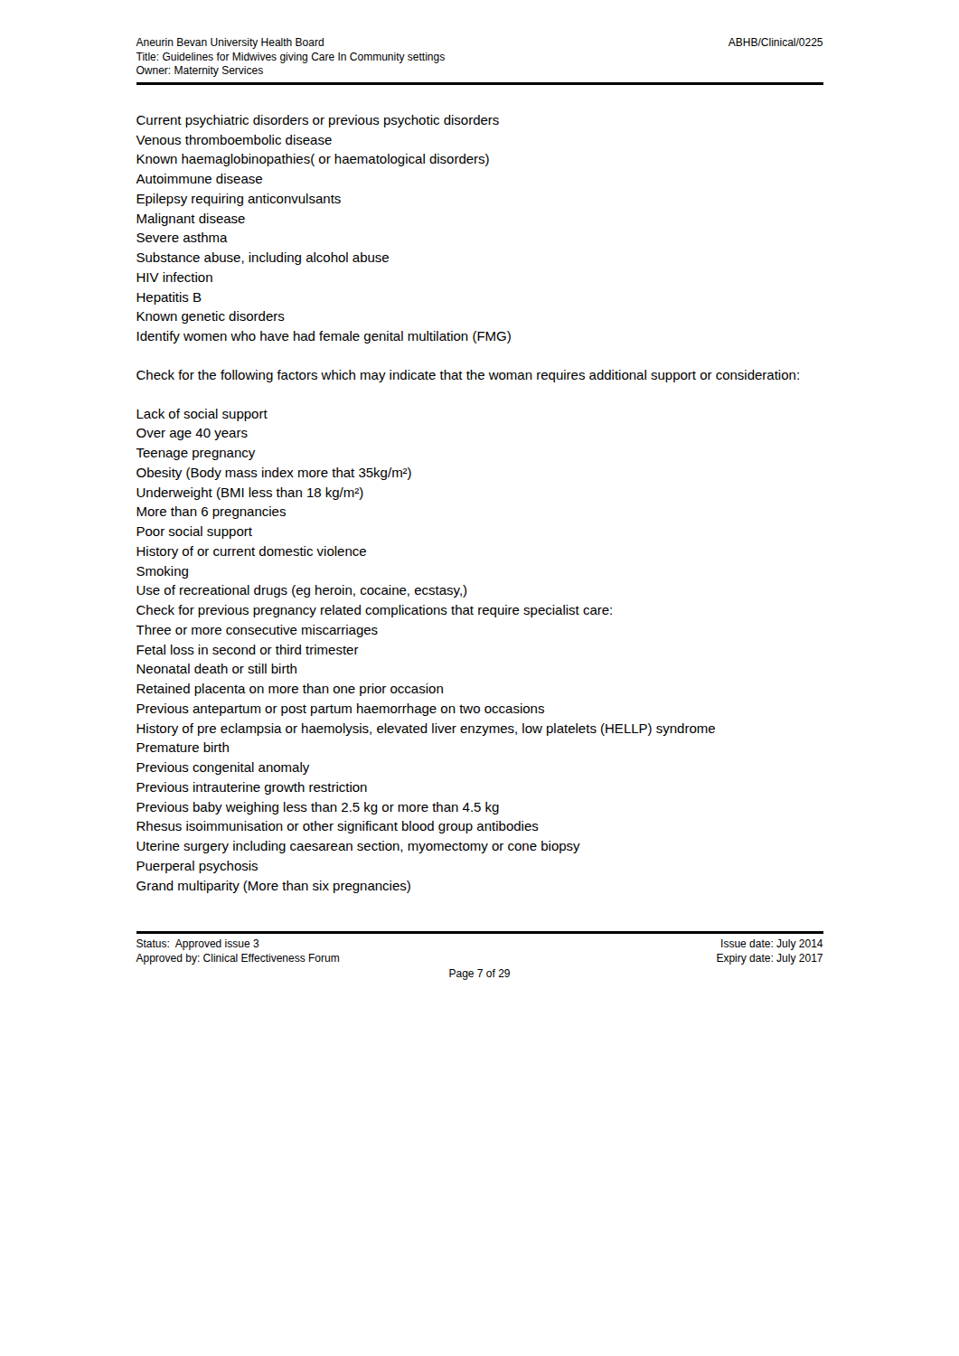Aneurin Bevan University Health Board
ABHB/Clinical/0225
Title: Guidelines for Midwives giving Care In Community settings
Owner: Maternity Services
Current psychiatric disorders or previous psychotic disorders
Venous thromboembolic disease
Known haemaglobinopathies( or haematological disorders)
Autoimmune disease
Epilepsy requiring anticonvulsants
Malignant disease
Severe asthma
Substance abuse, including alcohol abuse
HIV infection
Hepatitis B
Known genetic disorders
Identify women who have had female genital multilation (FMG)
Check for the following factors which may indicate that the woman requires additional support or consideration:
Lack of social support
Over age 40 years
Teenage pregnancy
Obesity (Body mass index more that 35kg/m²)
Underweight (BMI less than 18 kg/m²)
More than 6 pregnancies
Poor social support
History of or current domestic violence
Smoking
Use of recreational drugs (eg heroin, cocaine, ecstasy,)
Check for previous pregnancy related complications that require specialist care:
Three or more consecutive miscarriages
Fetal loss in second or third trimester
Neonatal death or still birth
Retained placenta on more than one prior occasion
Previous antepartum or post partum haemorrhage on two occasions
History of pre eclampsia or haemolysis, elevated liver enzymes, low platelets (HELLP) syndrome
Premature birth
Previous congenital anomaly
Previous intrauterine growth restriction
Previous baby weighing less than 2.5 kg or more than 4.5 kg
Rhesus isoimmunisation or other significant blood group antibodies
Uterine surgery including caesarean section, myomectomy or cone biopsy
Puerperal psychosis
Grand multiparity (More than six pregnancies)
Status: Approved issue 3
Issue date: July 2014
Approved by: Clinical Effectiveness Forum
Expiry date: July 2017
Page 7 of 29